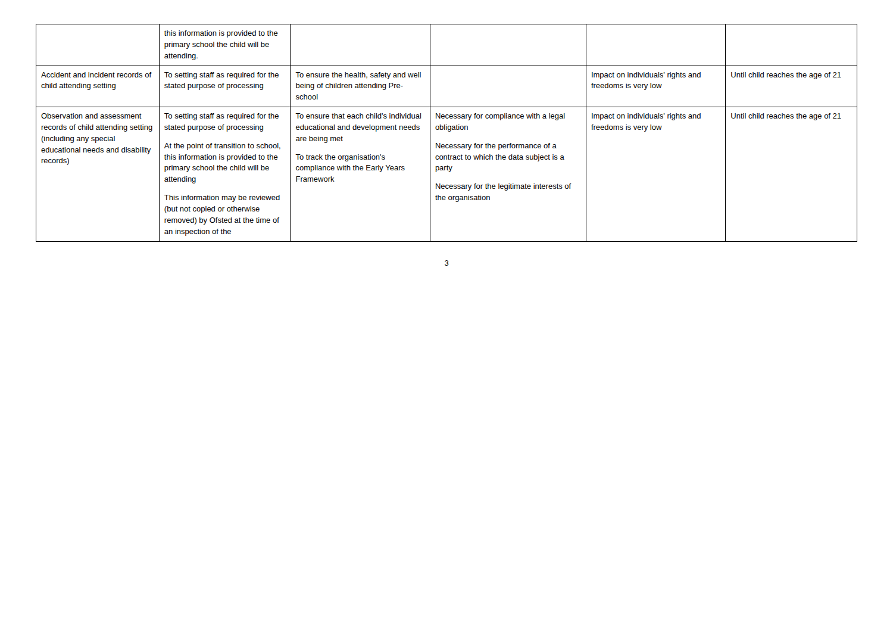| | this information is provided to the primary school the child will be attending. | | | | |
| Accident and incident records of child attending setting | To setting staff as required for the stated purpose of processing | To ensure the health, safety and well being of children attending Pre-school | | Impact on individuals' rights and freedoms is very low | Until child reaches the age of 21 |
| Observation and assessment records of child attending setting (including any special educational needs and disability records) | To setting staff as required for the stated purpose of processing At the point of transition to school, this information is provided to the primary school the child will be attending This information may be reviewed (but not copied or otherwise removed) by Ofsted at the time of an inspection of the | To ensure that each child's individual educational and development needs are being met To track the organisation's compliance with the Early Years Framework | Necessary for compliance with a legal obligation Necessary for the performance of a contract to which the data subject is a party Necessary for the legitimate interests of the organisation | Impact on individuals' rights and freedoms is very low | Until child reaches the age of 21 |
3